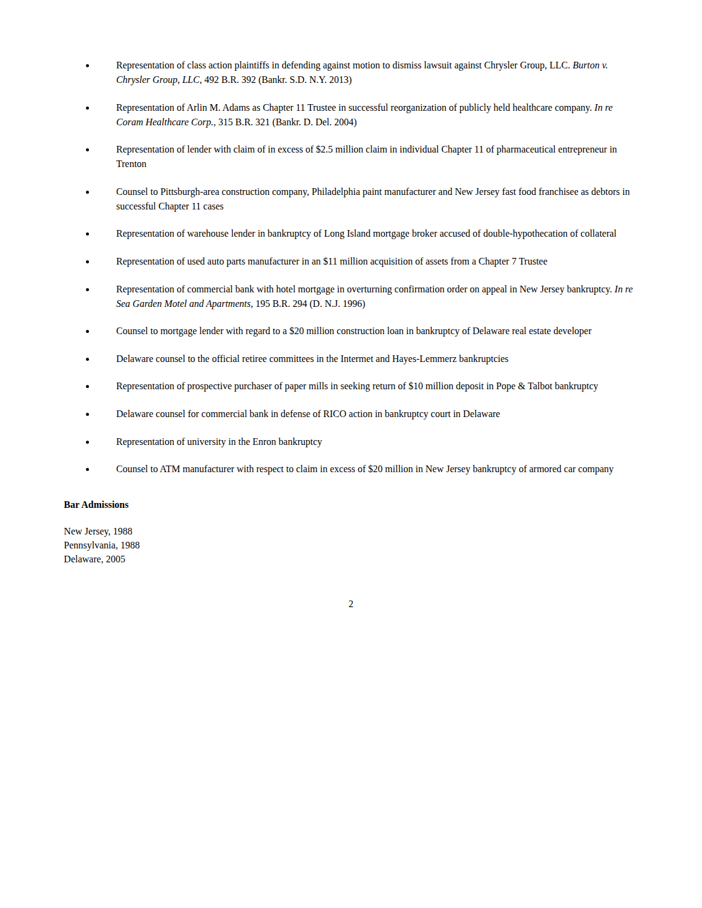Representation of class action plaintiffs in defending against motion to dismiss lawsuit against Chrysler Group, LLC. Burton v. Chrysler Group, LLC, 492 B.R. 392 (Bankr. S.D. N.Y. 2013)
Representation of Arlin M. Adams as Chapter 11 Trustee in successful reorganization of publicly held healthcare company. In re Coram Healthcare Corp., 315 B.R. 321 (Bankr. D. Del. 2004)
Representation of lender with claim of in excess of $2.5 million claim in individual Chapter 11 of pharmaceutical entrepreneur in Trenton
Counsel to Pittsburgh-area construction company, Philadelphia paint manufacturer and New Jersey fast food franchisee as debtors in successful Chapter 11 cases
Representation of warehouse lender in bankruptcy of Long Island mortgage broker accused of double-hypothecation of collateral
Representation of used auto parts manufacturer in an $11 million acquisition of assets from a Chapter 7 Trustee
Representation of commercial bank with hotel mortgage in overturning confirmation order on appeal in New Jersey bankruptcy. In re Sea Garden Motel and Apartments, 195 B.R. 294 (D. N.J. 1996)
Counsel to mortgage lender with regard to a $20 million construction loan in bankruptcy of Delaware real estate developer
Delaware counsel to the official retiree committees in the Intermet and Hayes-Lemmerz bankruptcies
Representation of prospective purchaser of paper mills in seeking return of $10 million deposit in Pope & Talbot bankruptcy
Delaware counsel for commercial bank in defense of RICO action in bankruptcy court in Delaware
Representation of university in the Enron bankruptcy
Counsel to ATM manufacturer with respect to claim in excess of $20 million in New Jersey bankruptcy of armored car company
Bar Admissions
New Jersey, 1988
Pennsylvania, 1988
Delaware, 2005
2